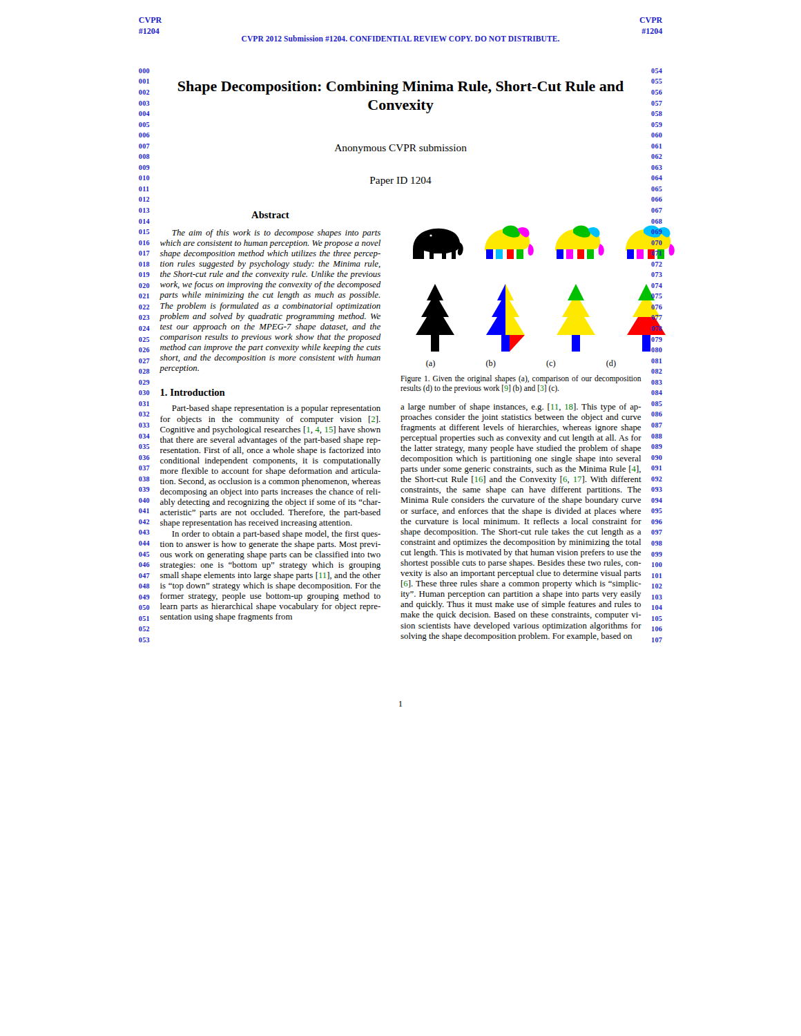CVPR
#1204
CVPR
#1204
CVPR 2012 Submission #1204. CONFIDENTIAL REVIEW COPY. DO NOT DISTRIBUTE.
000
001
002
003
004
005
006
007
008
009
010
011
012
013
014
015
016
017
018
019
020
021
022
023
024
025
026
027
028
029
030
031
032
033
034
035
036
037
038
039
040
041
042
043
044
045
046
047
048
049
050
051
052
053
054
055
056
057
058
059
060
061
062
063
064
065
066
067
068
069
070
071
072
073
074
075
076
077
078
079
080
081
082
083
084
085
086
087
088
089
090
091
092
093
094
095
096
097
098
099
100
101
102
103
104
105
106
107
Shape Decomposition: Combining Minima Rule, Short-Cut Rule and Convexity
Anonymous CVPR submission
Paper ID 1204
Abstract
The aim of this work is to decompose shapes into parts which are consistent to human perception. We propose a novel shape decomposition method which utilizes the three perception rules suggested by psychology study: the Minima rule, the Short-cut rule and the convexity rule. Unlike the previous work, we focus on improving the convexity of the decomposed parts while minimizing the cut length as much as possible. The problem is formulated as a combinatorial optimization problem and solved by quadratic programming method. We test our approach on the MPEG-7 shape dataset, and the comparison results to previous work show that the proposed method can improve the part convexity while keeping the cuts short, and the decomposition is more consistent with human perception.
1. Introduction
Part-based shape representation is a popular representation for objects in the community of computer vision [2]. Cognitive and psychological researches [1, 4, 15] have shown that there are several advantages of the part-based shape representation. First of all, once a whole shape is factorized into conditional independent components, it is computationally more flexible to account for shape deformation and articulation. Second, as occlusion is a common phenomenon, whereas decomposing an object into parts increases the chance of reliably detecting and recognizing the object if some of its “characteristic” parts are not occluded. Therefore, the part-based shape representation has received increasing attention.
In order to obtain a part-based shape model, the first question to answer is how to generate the shape parts. Most previous work on generating shape parts can be classified into two strategies: one is “bottom up” strategy which is grouping small shape elements into large shape parts [11], and the other is “top down” strategy which is shape decomposition. For the former strategy, people use bottom-up grouping method to learn parts as hierarchical shape vocabulary for object representation using shape fragments from
(a)(b)(c)(d)
Figure 1. Given the original shapes (a), comparison of our decomposition results (d) to the previous work [9] (b) and [3] (c).
a large number of shape instances, e.g. [11, 18]. This type of approaches consider the joint statistics between the object and curve fragments at different levels of hierarchies, whereas ignore shape perceptual properties such as convexity and cut length at all. As for the latter strategy, many people have studied the problem of shape decomposition which is partitioning one single shape into several parts under some generic constraints, such as the Minima Rule [4], the Short-cut Rule [16] and the Convexity [6, 17]. With different constraints, the same shape can have different partitions. The Minima Rule considers the curvature of the shape boundary curve or surface, and enforces that the shape is divided at places where the curvature is local minimum. It reflects a local constraint for shape decomposition. The Short-cut rule takes the cut length as a constraint and optimizes the decomposition by minimizing the total cut length. This is motivated by that human vision prefers to use the shortest possible cuts to parse shapes. Besides these two rules, convexity is also an important perceptual clue to determine visual parts [6]. These three rules share a common property which is “simplicity”. Human perception can partition a shape into parts very easily and quickly. Thus it must make use of simple features and rules to make the quick decision. Based on these constraints, computer vision scientists have developed various optimization algorithms for solving the shape decomposition problem. For example, based on
1